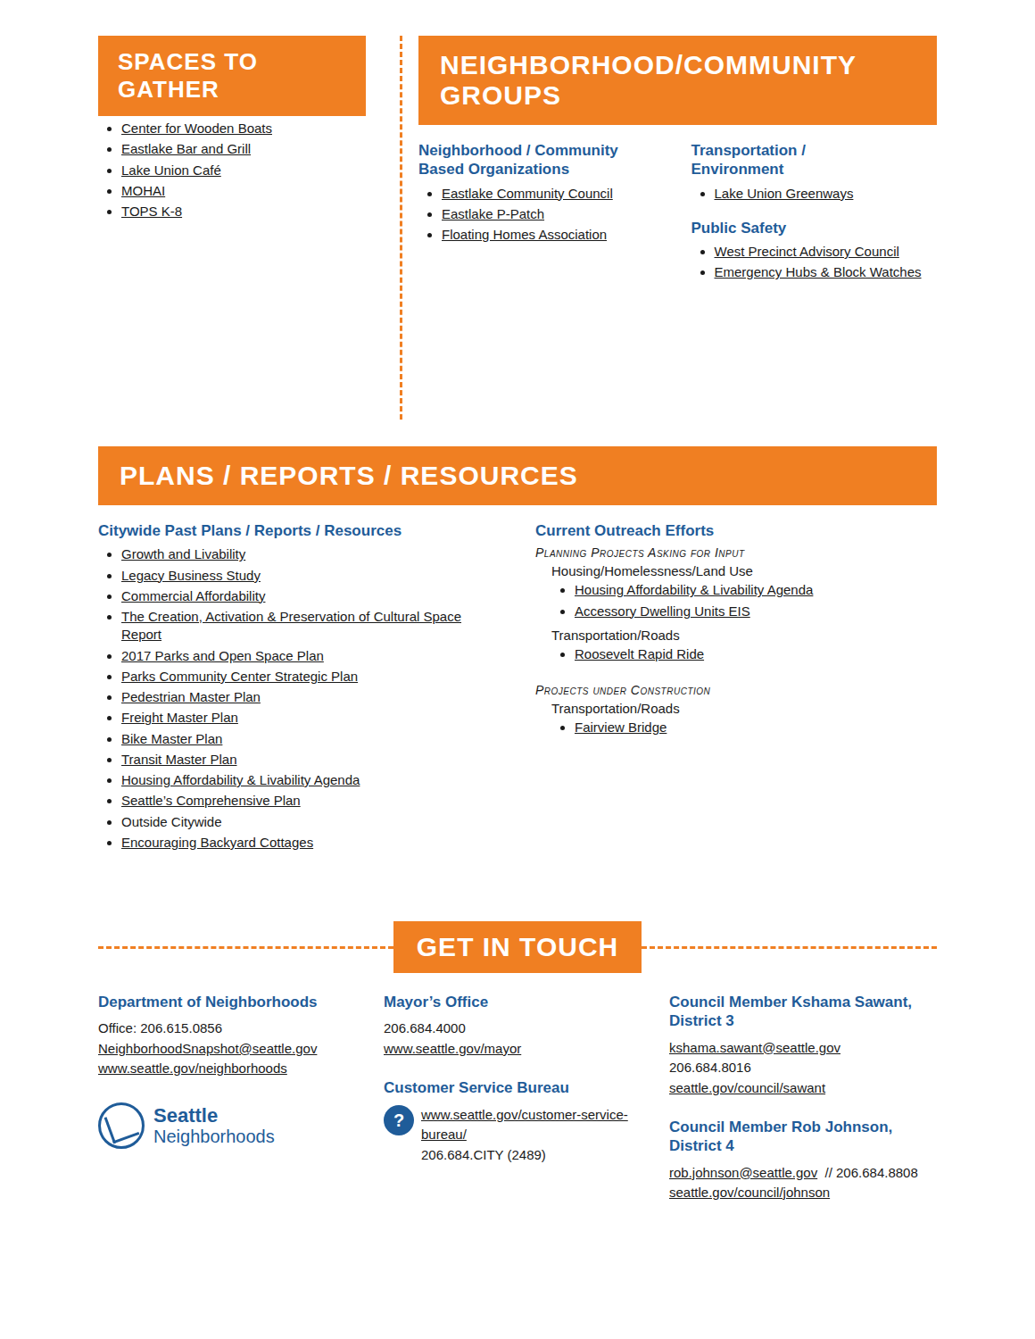Spaces to Gather
Center for Wooden Boats
Eastlake Bar and Grill
Lake Union Café
MOHAI
TOPS K-8
Neighborhood/Community Groups
Neighborhood / Community
Based Organizations
Eastlake Community Council
Eastlake P-Patch
Floating Homes Association
Transportation /
Environment
Lake Union Greenways
Public Safety
West Precinct Advisory Council
Emergency Hubs & Block Watches
Plans / Reports / Resources
Citywide Past Plans / Reports / Resources
Growth and Livability
Legacy Business Study
Commercial Affordability
The Creation, Activation & Preservation of Cultural Space Report
2017 Parks and Open Space Plan
Parks Community Center Strategic Plan
Pedestrian Master Plan
Freight Master Plan
Bike Master Plan
Transit Master Plan
Housing Affordability & Livability Agenda
Seattle’s Comprehensive Plan
Outside Citywide
Encouraging Backyard Cottages
Current Outreach Efforts
Planning Projects Asking for Input
Housing/Homelessness/Land Use
Housing Affordability & Livability Agenda
Accessory Dwelling Units EIS
Transportation/Roads
Roosevelt Rapid Ride
Projects under Construction
Transportation/Roads
Fairview Bridge
Get in Touch
Department of Neighborhoods
Office: 206.615.0856
NeighborhoodSnapshot@seattle.gov
www.seattle.gov/neighborhoods
Seattle
Neighborhoods
Mayor’s Office
206.684.4000
www.seattle.gov/mayor
Customer Service Bureau
?
www.seattle.gov/customer-service-bureau/
206.684.CITY (2489)
Council Member Kshama Sawant, District 3
kshama.sawant@seattle.gov
206.684.8016
seattle.gov/council/sawant
Council Member Rob Johnson, District 4
rob.johnson@seattle.gov // 206.684.8808
seattle.gov/council/johnson